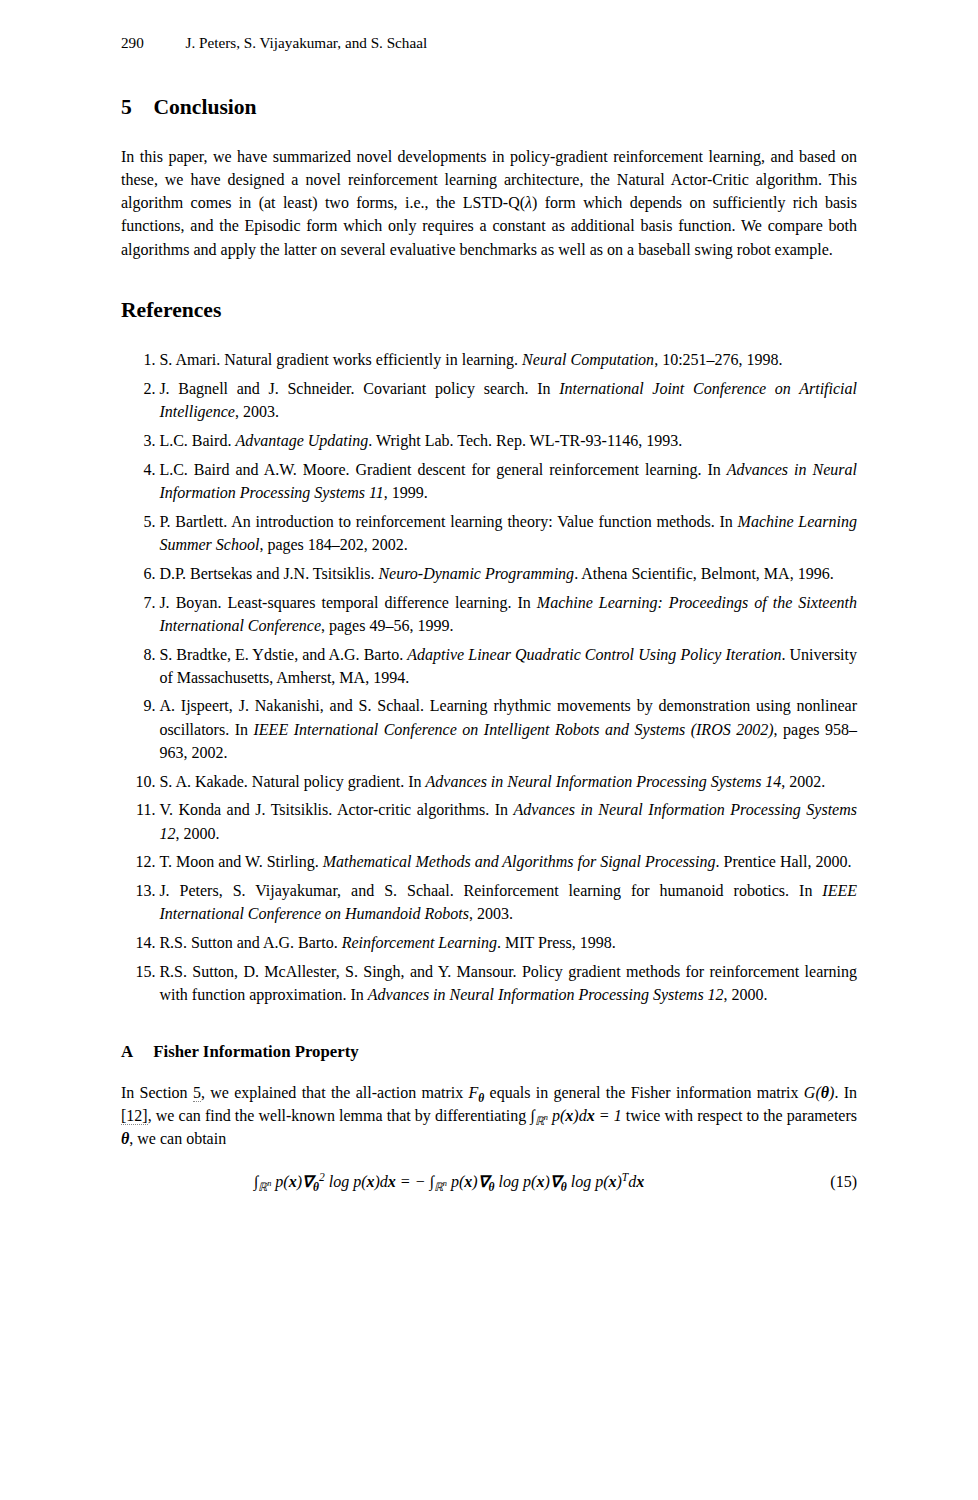290 J. Peters, S. Vijayakumar, and S. Schaal
5 Conclusion
In this paper, we have summarized novel developments in policy-gradient reinforcement learning, and based on these, we have designed a novel reinforcement learning architecture, the Natural Actor-Critic algorithm. This algorithm comes in (at least) two forms, i.e., the LSTD-Q(λ) form which depends on sufficiently rich basis functions, and the Episodic form which only requires a constant as additional basis function. We compare both algorithms and apply the latter on several evaluative benchmarks as well as on a baseball swing robot example.
References
S. Amari. Natural gradient works efficiently in learning. Neural Computation, 10:251–276, 1998.
J. Bagnell and J. Schneider. Covariant policy search. In International Joint Conference on Artificial Intelligence, 2003.
L.C. Baird. Advantage Updating. Wright Lab. Tech. Rep. WL-TR-93-1146, 1993.
L.C. Baird and A.W. Moore. Gradient descent for general reinforcement learning. In Advances in Neural Information Processing Systems 11, 1999.
P. Bartlett. An introduction to reinforcement learning theory: Value function methods. In Machine Learning Summer School, pages 184–202, 2002.
D.P. Bertsekas and J.N. Tsitsiklis. Neuro-Dynamic Programming. Athena Scientific, Belmont, MA, 1996.
J. Boyan. Least-squares temporal difference learning. In Machine Learning: Proceedings of the Sixteenth International Conference, pages 49–56, 1999.
S. Bradtke, E. Ydstie, and A.G. Barto. Adaptive Linear Quadratic Control Using Policy Iteration. University of Massachusetts, Amherst, MA, 1994.
A. Ijspeert, J. Nakanishi, and S. Schaal. Learning rhythmic movements by demonstration using nonlinear oscillators. In IEEE International Conference on Intelligent Robots and Systems (IROS 2002), pages 958–963, 2002.
S. A. Kakade. Natural policy gradient. In Advances in Neural Information Processing Systems 14, 2002.
V. Konda and J. Tsitsiklis. Actor-critic algorithms. In Advances in Neural Information Processing Systems 12, 2000.
T. Moon and W. Stirling. Mathematical Methods and Algorithms for Signal Processing. Prentice Hall, 2000.
J. Peters, S. Vijayakumar, and S. Schaal. Reinforcement learning for humanoid robotics. In IEEE International Conference on Humandoid Robots, 2003.
R.S. Sutton and A.G. Barto. Reinforcement Learning. MIT Press, 1998.
R.S. Sutton, D. McAllester, S. Singh, and Y. Mansour. Policy gradient methods for reinforcement learning with function approximation. In Advances in Neural Information Processing Systems 12, 2000.
AFisher Information Property
In Section 5, we explained that the all-action matrix Fθ equals in general the Fisher information matrix G(θ). In [12], we can find the well-known lemma that by differentiating ∫ℝn p(x)dx = 1 twice with respect to the parameters θ, we can obtain
∫ℝn p(x)∇θ2 log p(x)dx = − ∫ℝn p(x)∇θ log p(x)∇θ log p(x)Tdx
(15)